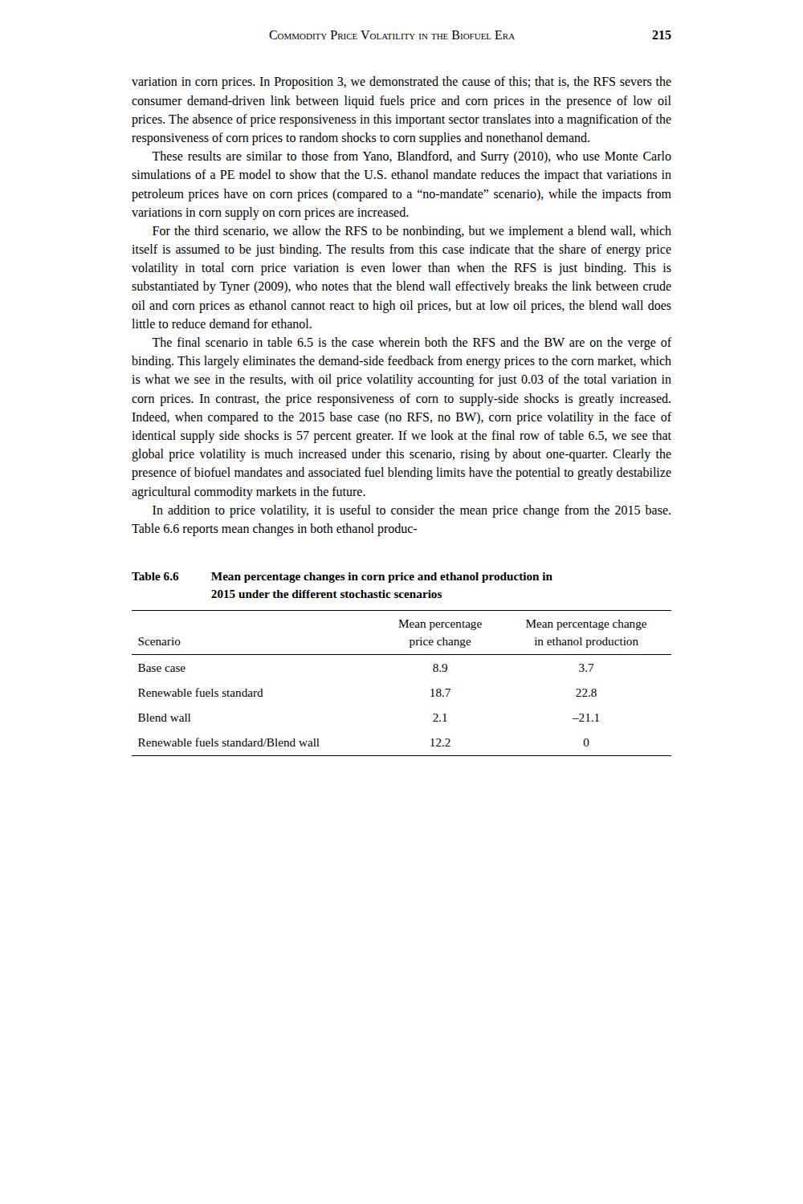Commodity Price Volatility in the Biofuel Era 215
variation in corn prices. In Proposition 3, we demonstrated the cause of this; that is, the RFS severs the consumer demand-driven link between liquid fuels price and corn prices in the presence of low oil prices. The absence of price responsiveness in this important sector translates into a magnification of the responsiveness of corn prices to random shocks to corn supplies and nonethanol demand.
These results are similar to those from Yano, Blandford, and Surry (2010), who use Monte Carlo simulations of a PE model to show that the U.S. ethanol mandate reduces the impact that variations in petroleum prices have on corn prices (compared to a “no-mandate” scenario), while the impacts from variations in corn supply on corn prices are increased.
For the third scenario, we allow the RFS to be nonbinding, but we implement a blend wall, which itself is assumed to be just binding. The results from this case indicate that the share of energy price volatility in total corn price variation is even lower than when the RFS is just binding. This is substantiated by Tyner (2009), who notes that the blend wall effectively breaks the link between crude oil and corn prices as ethanol cannot react to high oil prices, but at low oil prices, the blend wall does little to reduce demand for ethanol.
The final scenario in table 6.5 is the case wherein both the RFS and the BW are on the verge of binding. This largely eliminates the demand-side feedback from energy prices to the corn market, which is what we see in the results, with oil price volatility accounting for just 0.03 of the total variation in corn prices. In contrast, the price responsiveness of corn to supply-side shocks is greatly increased. Indeed, when compared to the 2015 base case (no RFS, no BW), corn price volatility in the face of identical supply side shocks is 57 percent greater. If we look at the final row of table 6.5, we see that global price volatility is much increased under this scenario, rising by about one-quarter. Clearly the presence of biofuel mandates and associated fuel blending limits have the potential to greatly destabilize agricultural commodity markets in the future.
In addition to price volatility, it is useful to consider the mean price change from the 2015 base. Table 6.6 reports mean changes in both ethanol produc-
Table 6.6 Mean percentage changes in corn price and ethanol production in 2015 under the different stochastic scenarios
| Scenario | Mean percentage price change | Mean percentage change in ethanol production |
| --- | --- | --- |
| Base case | 8.9 | 3.7 |
| Renewable fuels standard | 18.7 | 22.8 |
| Blend wall | 2.1 | –21.1 |
| Renewable fuels standard/Blend wall | 12.2 | 0 |